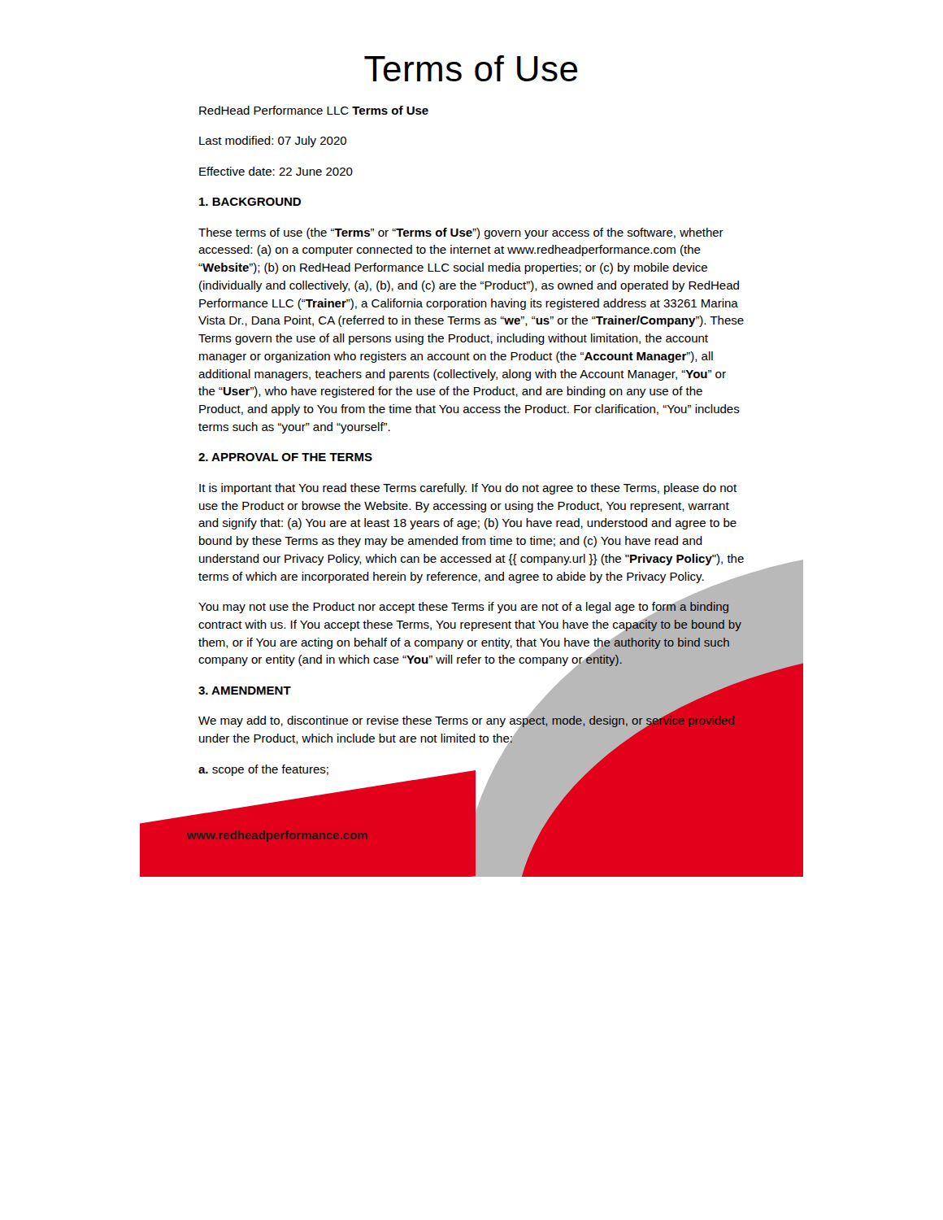Terms of Use
RedHead Performance LLC Terms of Use
Last modified: 07 July 2020
Effective date: 22 June 2020
1. BACKGROUND
These terms of use (the “Terms” or “Terms of Use”) govern your access of the software, whether accessed: (a) on a computer connected to the internet at www.redheadperformance.com (the “Website”); (b) on RedHead Performance LLC social media properties; or (c) by mobile device (individually and collectively, (a), (b), and (c) are the “Product”), as owned and operated by RedHead Performance LLC (“Trainer”), a California corporation having its registered address at 33261 Marina Vista Dr., Dana Point, CA (referred to in these Terms as “we”, “us” or the “Trainer/Company”). These Terms govern the use of all persons using the Product, including without limitation, the account manager or organization who registers an account on the Product (the “Account Manager”), all additional managers, teachers and parents (collectively, along with the Account Manager, “You” or the “User”), who have registered for the use of the Product, and are binding on any use of the Product, and apply to You from the time that You access the Product. For clarification, “You” includes terms such as “your” and “yourself”.
2. APPROVAL OF THE TERMS
It is important that You read these Terms carefully. If You do not agree to these Terms, please do not use the Product or browse the Website. By accessing or using the Product, You represent, warrant and signify that: (a) You are at least 18 years of age; (b) You have read, understood and agree to be bound by these Terms as they may be amended from time to time; and (c) You have read and understand our Privacy Policy, which can be accessed at {{ company.url }} (the "Privacy Policy"), the terms of which are incorporated herein by reference, and agree to abide by the Privacy Policy.
You may not use the Product nor accept these Terms if you are not of a legal age to form a binding contract with us. If You accept these Terms, You represent that You have the capacity to be bound by them, or if You are acting on behalf of a company or entity, that You have the authority to bind such company or entity (and in which case “You” will refer to the company or entity).
3. AMENDMENT
We may add to, discontinue or revise these Terms or any aspect, mode, design, or service provided under the Product, which include but are not limited to the:
a. scope of the features;
www.redheadperformance.com